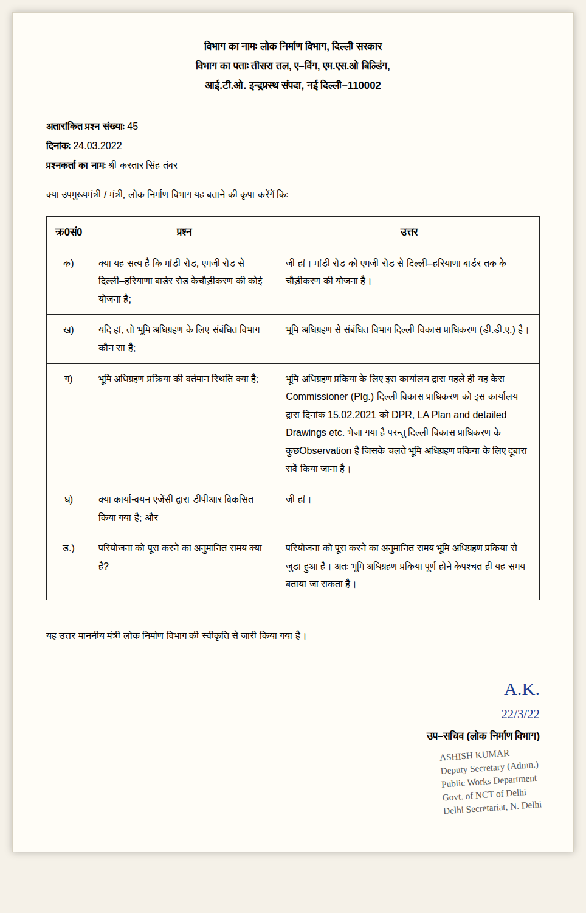विभाग का नामः लोक निर्माण विभाग, दिल्ली सरकार
विभाग का पताः तीसरा तल, ए–विंग, एम.एस.ओ बिल्डिंग,
आई.टी.ओ. इन्द्रप्रस्थ संपदा, नई दिल्ली–110002
अतारांकित प्रश्न संख्याः 45
दिनांकः 24.03.2022
प्रश्नकर्ता का नामः श्री करतार सिंह तंवर
क्या उपमुख्यमंत्री / मंत्री, लोक निर्माण विभाग यह बताने की कृपा करेंगें किः
| क्र0सं0 | प्रश्न | उत्तर |
| --- | --- | --- |
| क) | क्या यह सत्य है कि मांडी रोड, एमजी रोड से दिल्ली–हरियाणा बार्डर रोड केचौड़ीकरण की कोई योजना है; | जी हां। मांडी रोड को एमजी रोड से दिल्ली–हरियाणा बार्डर तक के चौड़ीकरण की योजना है। |
| ख) | यदि हां, तो भूमि अधिग्रहण के लिए संबंधित विभाग कौन सा है; | भूमि अधिग्रहण से संबंधित विभाग दिल्ली विकास प्राधिकरण (डी.डी.ए.) है। |
| ग) | भूमि अधिग्रहण प्रक्रिया की वर्तमान स्थिति क्या है; | भूमि अधिग्रहण प्रकिया के लिए इस कार्यालय द्वारा पहले ही यह केस Commissioner (Plg.) दिल्ली विकास प्राधिकरण को इस कार्यालय द्वारा दिनांक 15.02.2021 को DPR, LA Plan and detailed Drawings etc. भेजा गया है परन्तु दिल्ली विकास प्राधिकरण के कुछObservation है जिसके चलते भूमि अधिग्रहण प्रकिया के लिए दूबारा सर्वे किया जाना है। |
| घ) | क्या कार्यान्वयन एजेंसी द्वारा डीपीआर विकसित किया गया है; और | जी हां। |
| ड.) | परियोजना को पूरा करने का अनुमानित समय क्या है? | परियोजना को पूरा करने का अनुमानित समय भूमि अधिग्रहण प्रकिया से जुडा हुआ है। अतः भूमि अधिग्रहण प्रकिया पूर्ण होने केपश्चत ही यह समय बताया जा सकता है। |
यह उत्तर माननीय मंत्री लोक निर्माण विभाग की स्वीकृति से जारी किया गया है।
A.K.
22/3/22
उप–सचिव (लोक निर्माण विभाग)
ASHISH KUMAR
Deputy Secretary (Admn.)
Public Works Department
Govt. of NCT of Delhi
Delhi Secretariat, N. Delhi